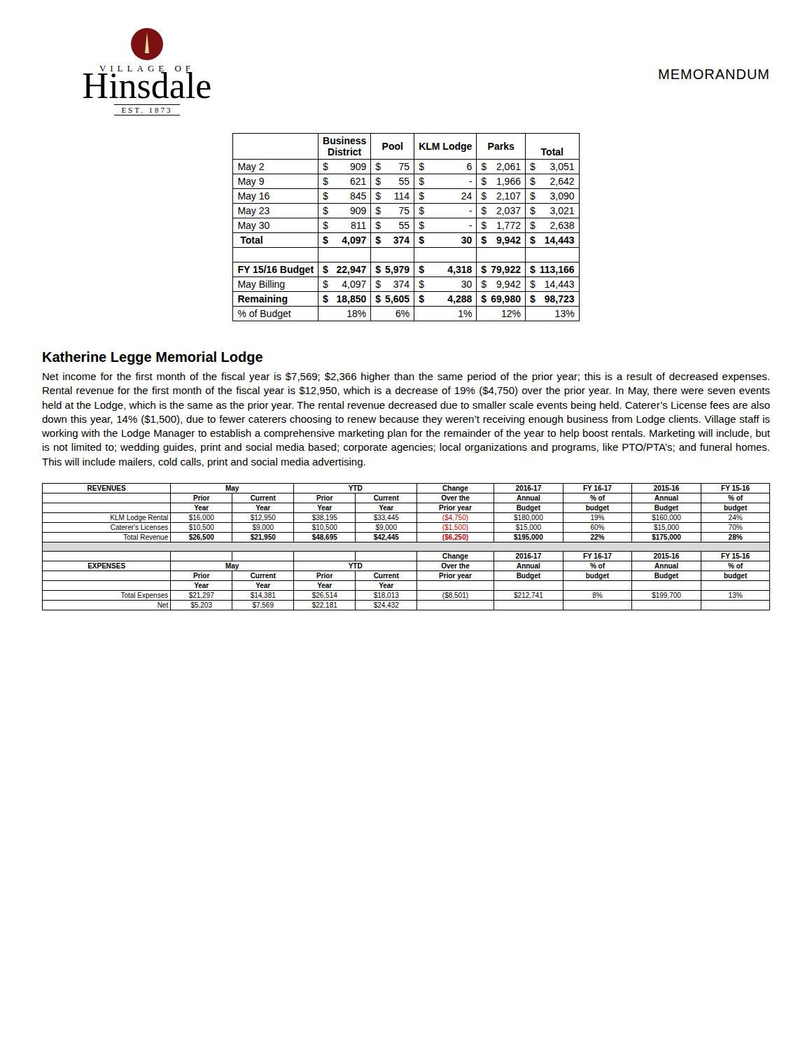VILLAGE OF
Hinsdale
EST. 1873
MEMORANDUM
| | Business District | Pool | KLM Lodge | Parks | Total |
| --- | --- | --- | --- | --- | --- |
| May 2 | $ | 909 | $ | 75 | $ | 6 | $ | 2,061 | $ | 3,051 |
| May 9 | $ | 621 | $ | 55 | $ | - | $ | 1,966 | $ | 2,642 |
| May 16 | $ | 845 | $ | 114 | $ | 24 | $ | 2,107 | $ | 3,090 |
| May 23 | $ | 909 | $ | 75 | $ | - | $ | 2,037 | $ | 3,021 |
| May 30 | $ | 811 | $ | 55 | $ | - | $ | 1,772 | $ | 2,638 |
| Total | $ | 4,097 | $ | 374 | $ | 30 | $ | 9,942 | $ | 14,443 |
| FY 15/16 Budget | $ | 22,947 | $ | 5,979 | $ | 4,318 | $ | 79,922 | $ | 113,166 |
| May Billing | $ | 4,097 | $ | 374 | $ | 30 | $ | 9,942 | $ | 14,443 |
| Remaining | $ | 18,850 | $ | 5,605 | $ | 4,288 | $ | 69,980 | $ | 98,723 |
| % of Budget | 18% | 6% | 1% | 12% | 13% |
Katherine Legge Memorial Lodge
Net income for the first month of the fiscal year is $7,569; $2,366 higher than the same period of the prior year; this is a result of decreased expenses. Rental revenue for the first month of the fiscal year is $12,950, which is a decrease of 19% ($4,750) over the prior year. In May, there were seven events held at the Lodge, which is the same as the prior year. The rental revenue decreased due to smaller scale events being held. Caterer’s License fees are also down this year, 14% ($1,500), due to fewer caterers choosing to renew because they weren’t receiving enough business from Lodge clients. Village staff is working with the Lodge Manager to establish a comprehensive marketing plan for the remainder of the year to help boost rentals. Marketing will include, but is not limited to; wedding guides, print and social media based; corporate agencies; local organizations and programs, like PTO/PTA’s; and funeral homes. This will include mailers, cold calls, print and social media advertising.
| REVENUES | May | YTD | Change | 2016-17 | FY 16-17 | 2015-16 | FY 15-16 |
| --- | --- | --- | --- | --- | --- | --- | --- |
| | Prior | Current | Prior | Current | Over the | Annual | % of | Annual | % of |
| | Year | Year | Year | Year | Prior year | Budget | budget | Budget | budget |
| KLM Lodge Rental | $16,000 | $12,950 | $38,195 | $33,445 | ($4,750) | $180,000 | 19% | $160,000 | 24% |
| Caterer's Licenses | $10,500 | $9,000 | $10,500 | $9,000 | ($1,500) | $15,000 | 60% | $15,000 | 70% |
| Total Revenue | $26,500 | $21,950 | $48,695 | $42,445 | ($6,250) | $195,000 | 22% | $175,000 | 28% |
| | | | | | Change | 2016-17 | FY 16-17 | 2015-16 | FY 15-16 |
| EXPENSES | May | YTD | Over the | Annual | % of | Annual | % of |
| | Prior | Current | Prior | Current | Prior year | Budget | budget | Budget | budget |
| | Year | Year | Year | Year | | | | | |
| Total Expenses | $21,297 | $14,381 | $26,514 | $18,013 | ($8,501) | $212,741 | 8% | $199,700 | 13% |
| Net | $5,203 | $7,569 | $22,181 | $24,432 | | | | | |